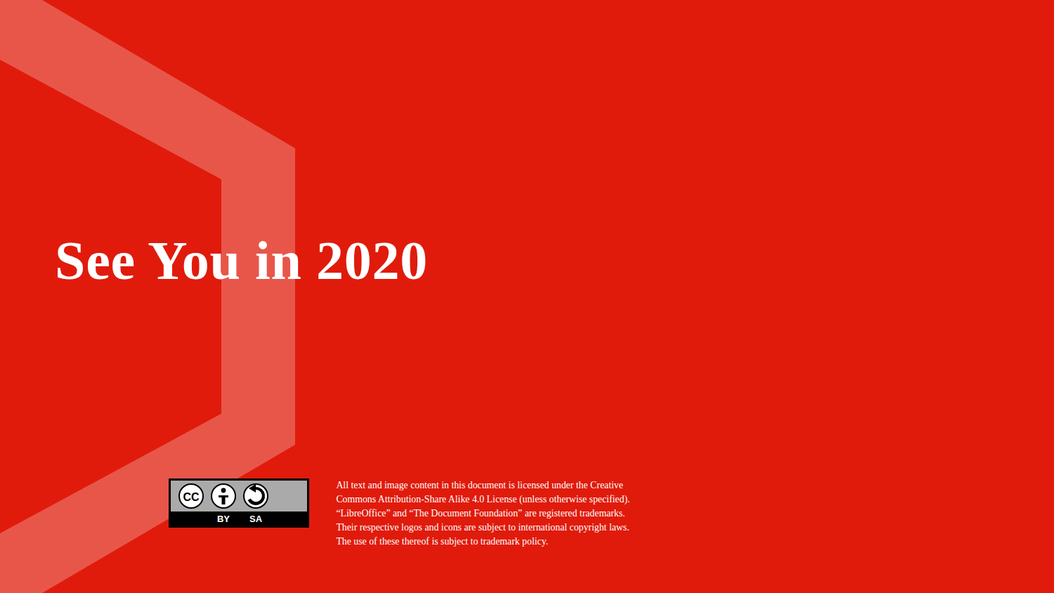See You in 2020
CC BY SA
All text and image content in this document is licensed under the Creative Commons Attribution-Share Alike 4.0 License (unless otherwise specified). “LibreOffice” and “The Document Foundation” are registered trademarks. Their respective logos and icons are subject to international copyright laws. The use of these thereof is subject to trademark policy.